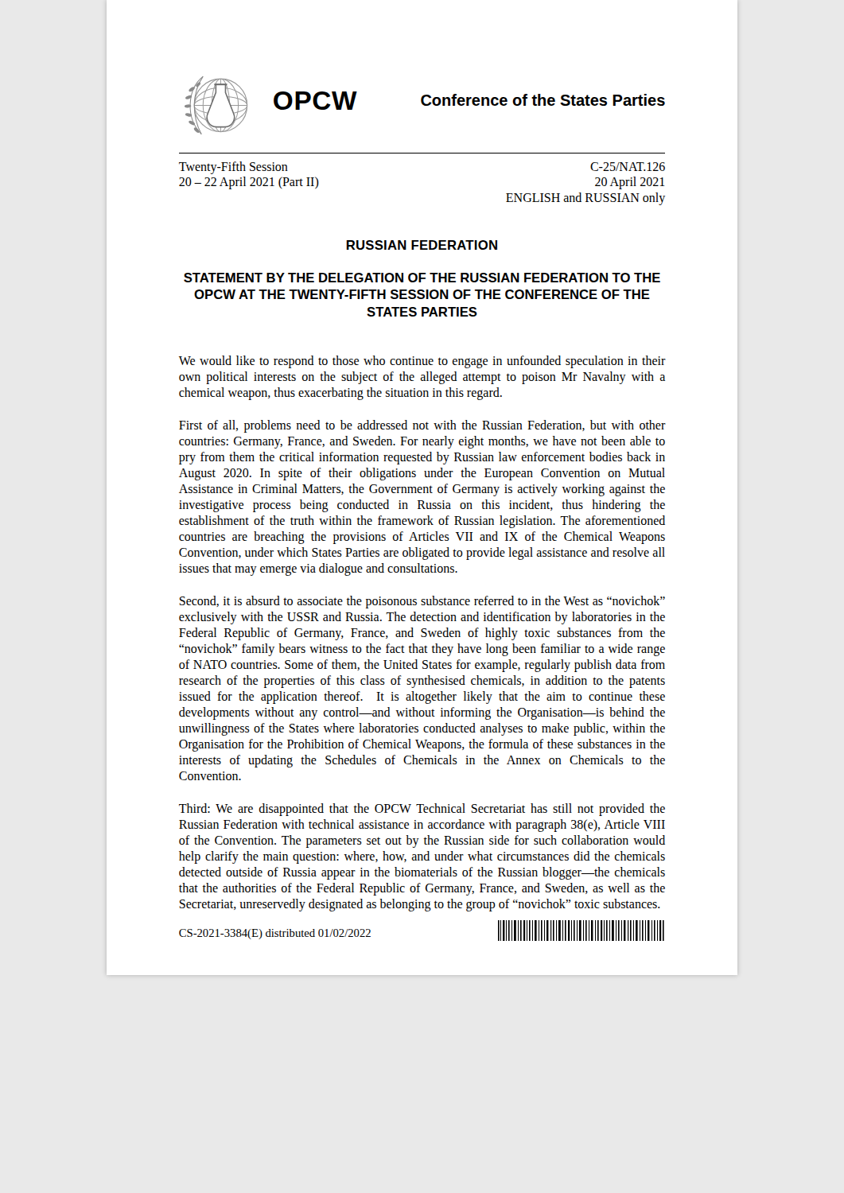OPCW
Conference of the States Parties
Twenty-Fifth Session
20 – 22 April 2021 (Part II)
C-25/NAT.126
20 April 2021
ENGLISH and RUSSIAN only
RUSSIAN FEDERATION
Statement by the Delegation of the Russian Federation to the OPCW at the Twenty-Fifth Session of the Conference of the States Parties
We would like to respond to those who continue to engage in unfounded speculation in their own political interests on the subject of the alleged attempt to poison Mr Navalny with a chemical weapon, thus exacerbating the situation in this regard.
First of all, problems need to be addressed not with the Russian Federation, but with other countries: Germany, France, and Sweden. For nearly eight months, we have not been able to pry from them the critical information requested by Russian law enforcement bodies back in August 2020. In spite of their obligations under the European Convention on Mutual Assistance in Criminal Matters, the Government of Germany is actively working against the investigative process being conducted in Russia on this incident, thus hindering the establishment of the truth within the framework of Russian legislation. The aforementioned countries are breaching the provisions of Articles VII and IX of the Chemical Weapons Convention, under which States Parties are obligated to provide legal assistance and resolve all issues that may emerge via dialogue and consultations.
Second, it is absurd to associate the poisonous substance referred to in the West as “novichok” exclusively with the USSR and Russia. The detection and identification by laboratories in the Federal Republic of Germany, France, and Sweden of highly toxic substances from the “novichok” family bears witness to the fact that they have long been familiar to a wide range of NATO countries. Some of them, the United States for example, regularly publish data from research of the properties of this class of synthesised chemicals, in addition to the patents issued for the application thereof. It is altogether likely that the aim to continue these developments without any control—and without informing the Organisation—is behind the unwillingness of the States where laboratories conducted analyses to make public, within the Organisation for the Prohibition of Chemical Weapons, the formula of these substances in the interests of updating the Schedules of Chemicals in the Annex on Chemicals to the Convention.
Third: We are disappointed that the OPCW Technical Secretariat has still not provided the Russian Federation with technical assistance in accordance with paragraph 38(e), Article VIII of the Convention. The parameters set out by the Russian side for such collaboration would help clarify the main question: where, how, and under what circumstances did the chemicals detected outside of Russia appear in the biomaterials of the Russian blogger—the chemicals that the authorities of the Federal Republic of Germany, France, and Sweden, as well as the Secretariat, unreservedly designated as belonging to the group of “novichok” toxic substances.
CS-2021-3384(E) distributed 01/02/2022